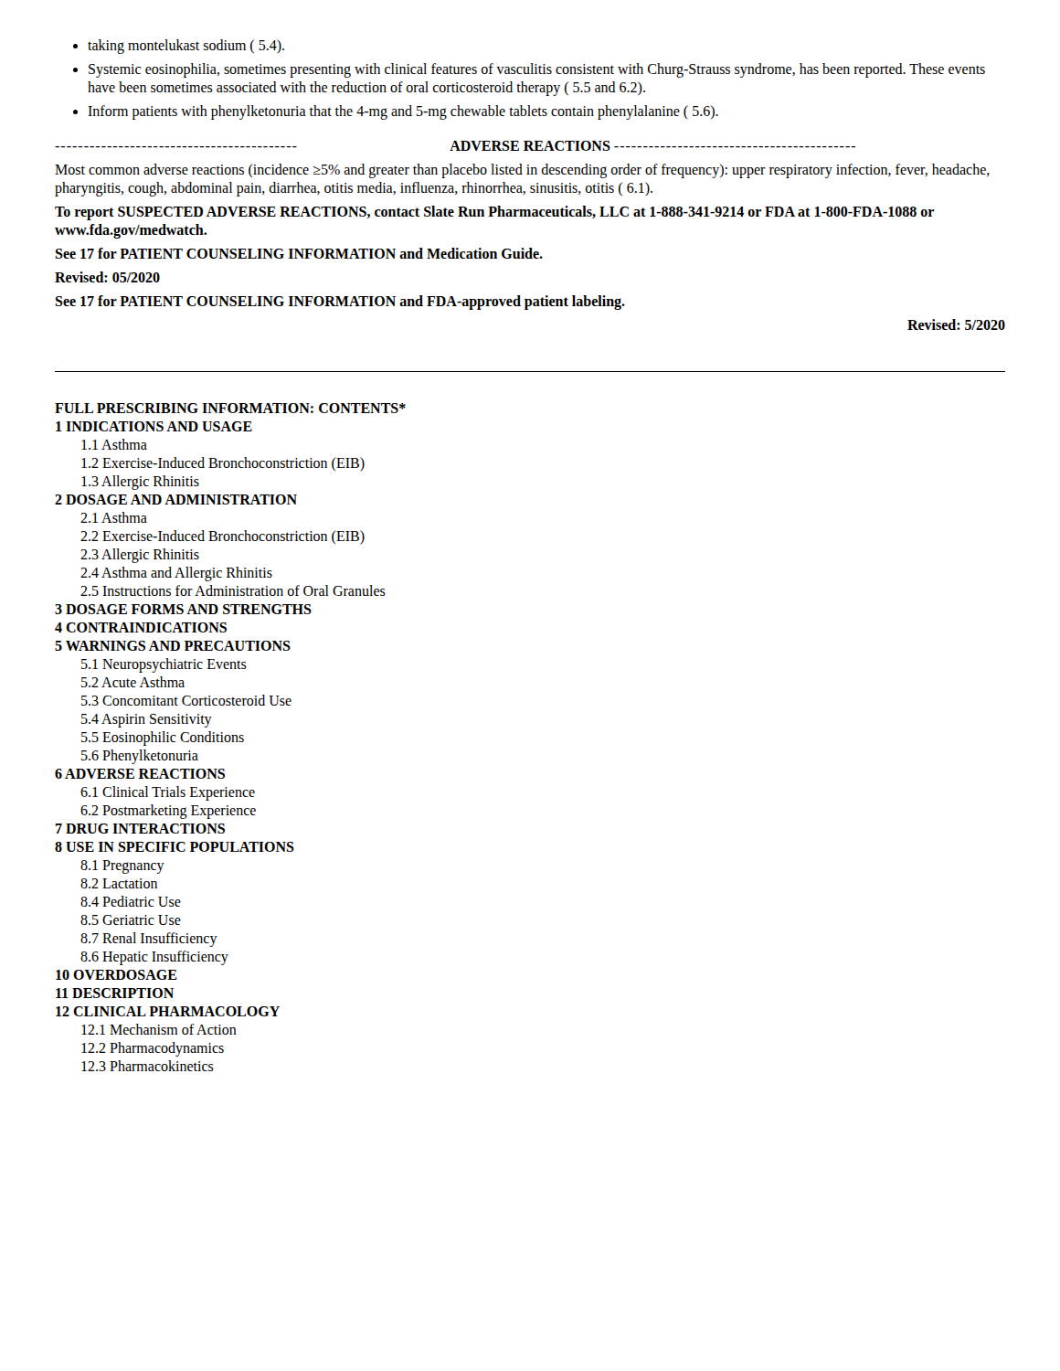taking montelukast sodium ( 5.4).
Systemic eosinophilia, sometimes presenting with clinical features of vasculitis consistent with Churg-Strauss syndrome, has been reported. These events have been sometimes associated with the reduction of oral corticosteroid therapy ( 5.5 and 6.2).
Inform patients with phenylketonuria that the 4-mg and 5-mg chewable tablets contain phenylalanine ( 5.6).
------------------------------------------ ADVERSE REACTIONS ------------------------------------------
Most common adverse reactions (incidence ≥5% and greater than placebo listed in descending order of frequency): upper respiratory infection, fever, headache, pharyngitis, cough, abdominal pain, diarrhea, otitis media, influenza, rhinorrhea, sinusitis, otitis ( 6.1).
To report SUSPECTED ADVERSE REACTIONS, contact Slate Run Pharmaceuticals, LLC at 1-888-341-9214 or FDA at 1-800-FDA-1088 or www.fda.gov/medwatch.
See 17 for PATIENT COUNSELING INFORMATION and Medication Guide.
Revised: 05/2020
See 17 for PATIENT COUNSELING INFORMATION and FDA-approved patient labeling.
Revised: 5/2020
FULL PRESCRIBING INFORMATION: CONTENTS*
1 INDICATIONS AND USAGE
1.1 Asthma
1.2 Exercise-Induced Bronchoconstriction (EIB)
1.3 Allergic Rhinitis
2 DOSAGE AND ADMINISTRATION
2.1 Asthma
2.2 Exercise-Induced Bronchoconstriction (EIB)
2.3 Allergic Rhinitis
2.4 Asthma and Allergic Rhinitis
2.5 Instructions for Administration of Oral Granules
3 DOSAGE FORMS AND STRENGTHS
4 CONTRAINDICATIONS
5 WARNINGS AND PRECAUTIONS
5.1 Neuropsychiatric Events
5.2 Acute Asthma
5.3 Concomitant Corticosteroid Use
5.4 Aspirin Sensitivity
5.5 Eosinophilic Conditions
5.6 Phenylketonuria
6 ADVERSE REACTIONS
6.1 Clinical Trials Experience
6.2 Postmarketing Experience
7 DRUG INTERACTIONS
8 USE IN SPECIFIC POPULATIONS
8.1 Pregnancy
8.2 Lactation
8.4 Pediatric Use
8.5 Geriatric Use
8.7 Renal Insufficiency
8.6 Hepatic Insufficiency
10 OVERDOSAGE
11 DESCRIPTION
12 CLINICAL PHARMACOLOGY
12.1 Mechanism of Action
12.2 Pharmacodynamics
12.3 Pharmacokinetics